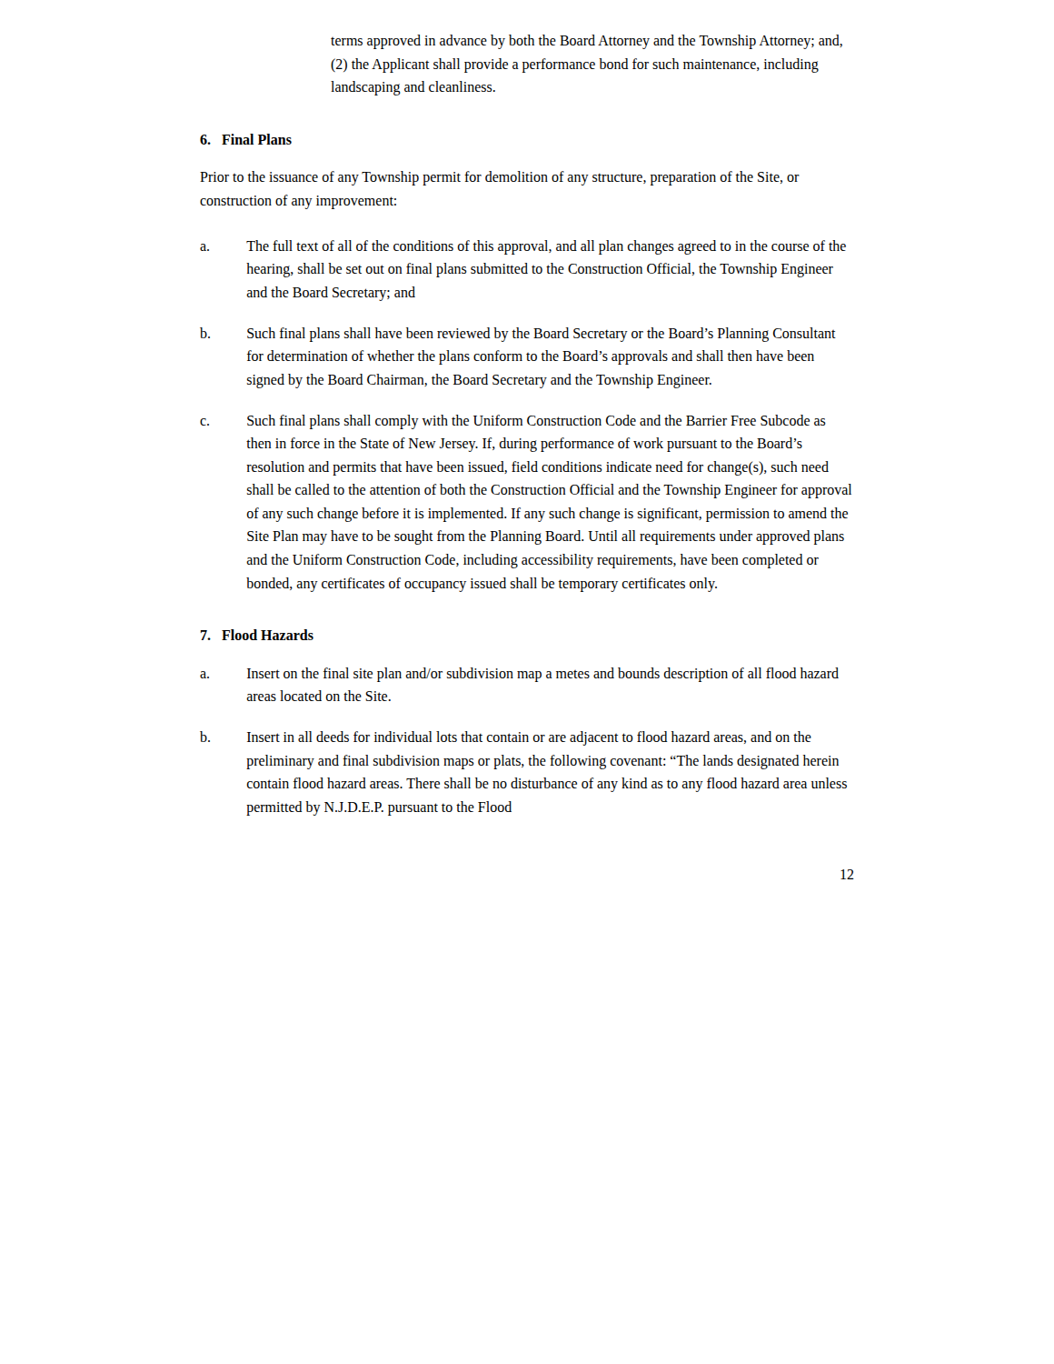terms approved in advance by both the Board Attorney and the Township Attorney; and, (2) the Applicant shall provide a performance bond for such maintenance, including landscaping and cleanliness.
6. Final Plans
Prior to the issuance of any Township permit for demolition of any structure, preparation of the Site, or construction of any improvement:
a. The full text of all of the conditions of this approval, and all plan changes agreed to in the course of the hearing, shall be set out on final plans submitted to the Construction Official, the Township Engineer and the Board Secretary; and
b. Such final plans shall have been reviewed by the Board Secretary or the Board’s Planning Consultant for determination of whether the plans conform to the Board’s approvals and shall then have been signed by the Board Chairman, the Board Secretary and the Township Engineer.
c. Such final plans shall comply with the Uniform Construction Code and the Barrier Free Subcode as then in force in the State of New Jersey. If, during performance of work pursuant to the Board’s resolution and permits that have been issued, field conditions indicate need for change(s), such need shall be called to the attention of both the Construction Official and the Township Engineer for approval of any such change before it is implemented. If any such change is significant, permission to amend the Site Plan may have to be sought from the Planning Board. Until all requirements under approved plans and the Uniform Construction Code, including accessibility requirements, have been completed or bonded, any certificates of occupancy issued shall be temporary certificates only.
7. Flood Hazards
a. Insert on the final site plan and/or subdivision map a metes and bounds description of all flood hazard areas located on the Site.
b. Insert in all deeds for individual lots that contain or are adjacent to flood hazard areas, and on the preliminary and final subdivision maps or plats, the following covenant: “The lands designated herein contain flood hazard areas. There shall be no disturbance of any kind as to any flood hazard area unless permitted by N.J.D.E.P. pursuant to the Flood
12